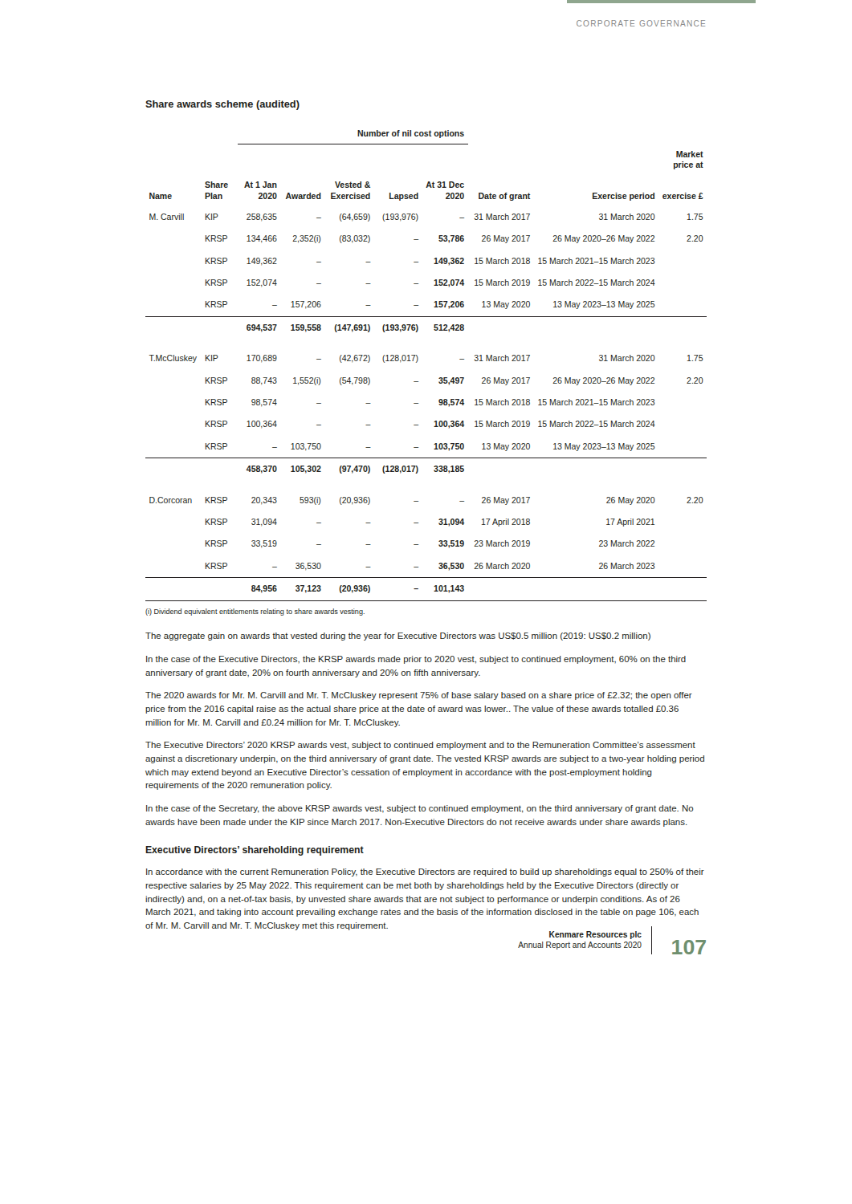Corporate Governance
Share awards scheme (audited)
| | | Number of nil cost options | | | |
| --- | --- | --- | --- | --- | --- |
| | | | | | | | | | Market price at |
| Name | Share Plan | At 1 Jan 2020 | Awarded | Vested & Exercised | Lapsed | At 31 Dec 2020 | Date of grant | Exercise period | exercise £ |
| M. Carvill | KIP | 258,635 | – | (64,659) | (193,976) | – | 31 March 2017 | 31 March 2020 | 1.75 |
| | KRSP | 134,466 | 2,352(i) | (83,032) | – | 53,786 | 26 May 2017 | 26 May 2020–26 May 2022 | 2.20 |
| | KRSP | 149,362 | – | – | – | 149,362 | 15 March 2018 | 15 March 2021–15 March 2023 | |
| | KRSP | 152,074 | – | – | – | 152,074 | 15 March 2019 | 15 March 2022–15 March 2024 | |
| | KRSP | – | 157,206 | – | – | 157,206 | 13 May 2020 | 13 May 2023–13 May 2025 | |
| | | 694,537 | 159,558 | (147,691) | (193,976) | 512,428 | | | |
| T.McCluskey | KIP | 170,689 | – | (42,672) | (128,017) | – | 31 March 2017 | 31 March 2020 | 1.75 |
| | KRSP | 88,743 | 1,552(i) | (54,798) | – | 35,497 | 26 May 2017 | 26 May 2020–26 May 2022 | 2.20 |
| | KRSP | 98,574 | – | – | – | 98,574 | 15 March 2018 | 15 March 2021–15 March 2023 | |
| | KRSP | 100,364 | – | – | – | 100,364 | 15 March 2019 | 15 March 2022–15 March 2024 | |
| | KRSP | – | 103,750 | – | – | 103,750 | 13 May 2020 | 13 May 2023–13 May 2025 | |
| | | 458,370 | 105,302 | (97,470) | (128,017) | 338,185 | | | |
| D.Corcoran | KRSP | 20,343 | 593(i) | (20,936) | – | – | 26 May 2017 | 26 May 2020 | 2.20 |
| | KRSP | 31,094 | – | – | – | 31,094 | 17 April 2018 | 17 April 2021 | |
| | KRSP | 33,519 | – | – | – | 33,519 | 23 March 2019 | 23 March 2022 | |
| | KRSP | – | 36,530 | – | – | 36,530 | 26 March 2020 | 26 March 2023 | |
| | | 84,956 | 37,123 | (20,936) | – | 101,143 | | | |
(i) Dividend equivalent entitlements relating to share awards vesting.
The aggregate gain on awards that vested during the year for Executive Directors was US$0.5 million (2019: US$0.2 million)
In the case of the Executive Directors, the KRSP awards made prior to 2020 vest, subject to continued employment, 60% on the third anniversary of grant date, 20% on fourth anniversary and 20% on fifth anniversary.
The 2020 awards for Mr. M. Carvill and Mr. T. McCluskey represent 75% of base salary based on a share price of £2.32; the open offer price from the 2016 capital raise as the actual share price at the date of award was lower.. The value of these awards totalled £0.36 million for Mr. M. Carvill and £0.24 million for Mr. T. McCluskey.
The Executive Directors’ 2020 KRSP awards vest, subject to continued employment and to the Remuneration Committee’s assessment against a discretionary underpin, on the third anniversary of grant date. The vested KRSP awards are subject to a two-year holding period which may extend beyond an Executive Director’s cessation of employment in accordance with the post-employment holding requirements of the 2020 remuneration policy.
In the case of the Secretary, the above KRSP awards vest, subject to continued employment, on the third anniversary of grant date. No awards have been made under the KIP since March 2017. Non-Executive Directors do not receive awards under share awards plans.
Executive Directors’ shareholding requirement
In accordance with the current Remuneration Policy, the Executive Directors are required to build up shareholdings equal to 250% of their respective salaries by 25 May 2022. This requirement can be met both by shareholdings held by the Executive Directors (directly or indirectly) and, on a net-of-tax basis, by unvested share awards that are not subject to performance or underpin conditions. As of 26 March 2021, and taking into account prevailing exchange rates and the basis of the information disclosed in the table on page 106, each of Mr. M. Carvill and Mr. T. McCluskey met this requirement.
Kenmare Resources plc
Annual Report and Accounts 2020 107